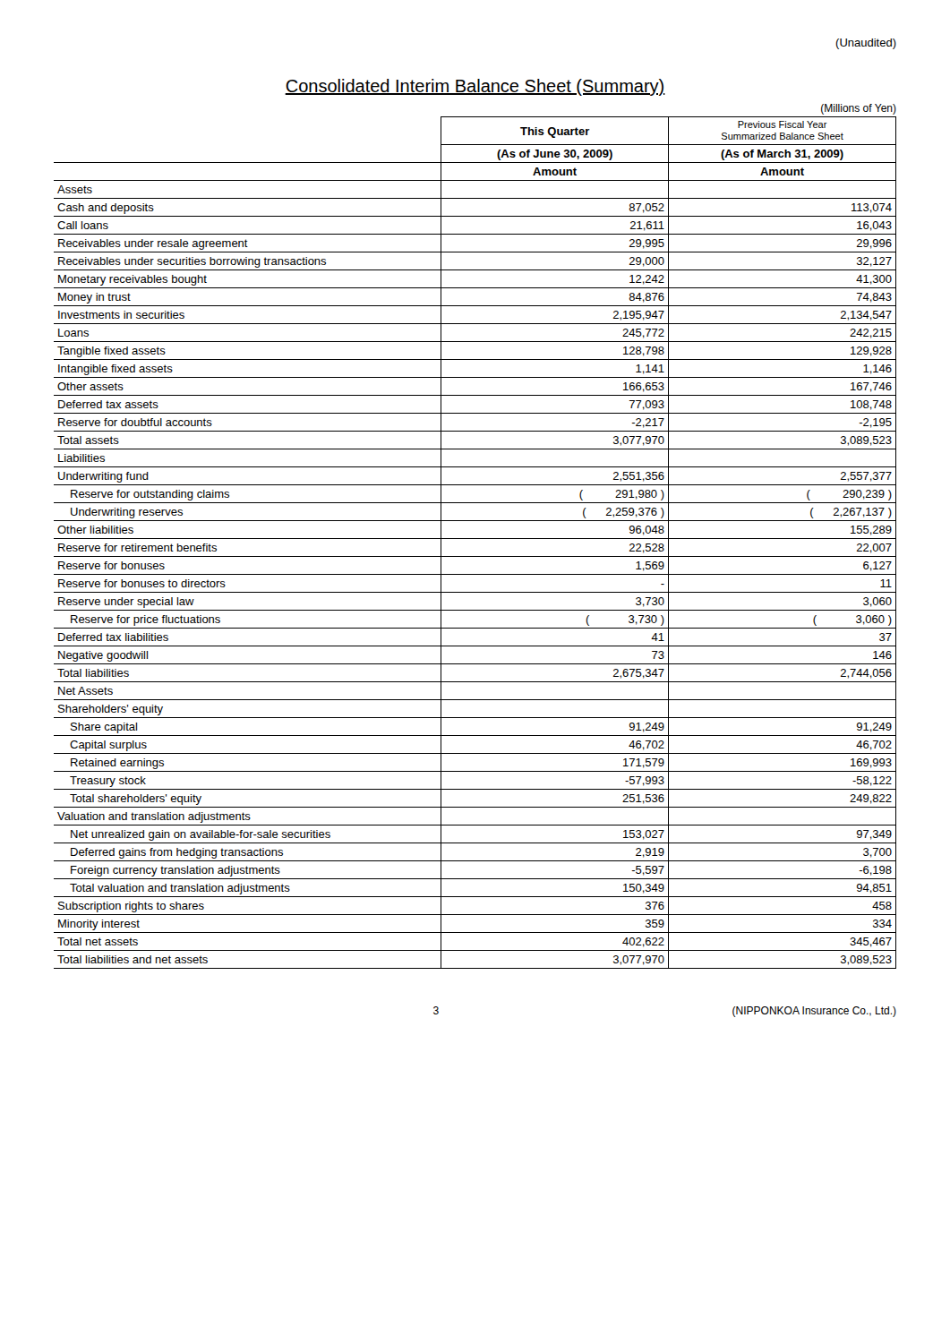(Unaudited)
Consolidated Interim Balance Sheet (Summary)
(Millions of Yen)
| | This Quarter | Previous Fiscal Year Summarized Balance Sheet |
| --- | --- | --- |
| (As of June 30, 2009) | (As of March 31, 2009) |
| | Amount | Amount |
| Assets | | |
| Cash and deposits | 87,052 | 113,074 |
| Call loans | 21,611 | 16,043 |
| Receivables under resale agreement | 29,995 | 29,996 |
| Receivables under securities borrowing transactions | 29,000 | 32,127 |
| Monetary receivables bought | 12,242 | 41,300 |
| Money in trust | 84,876 | 74,843 |
| Investments in securities | 2,195,947 | 2,134,547 |
| Loans | 245,772 | 242,215 |
| Tangible fixed assets | 128,798 | 129,928 |
| Intangible fixed assets | 1,141 | 1,146 |
| Other assets | 166,653 | 167,746 |
| Deferred tax assets | 77,093 | 108,748 |
| Reserve for doubtful accounts | -2,217 | -2,195 |
| Total assets | 3,077,970 | 3,089,523 |
| Liabilities | | |
| Underwriting fund | 2,551,356 | 2,557,377 |
| Reserve for outstanding claims | ( 291,980 ) | ( 290,239 ) |
| Underwriting reserves | ( 2,259,376 ) | ( 2,267,137 ) |
| Other liabilities | 96,048 | 155,289 |
| Reserve for retirement benefits | 22,528 | 22,007 |
| Reserve for bonuses | 1,569 | 6,127 |
| Reserve for bonuses to directors | - | 11 |
| Reserve under special law | 3,730 | 3,060 |
| Reserve for price fluctuations | ( 3,730 ) | ( 3,060 ) |
| Deferred tax liabilities | 41 | 37 |
| Negative goodwill | 73 | 146 |
| Total liabilities | 2,675,347 | 2,744,056 |
| Net Assets | | |
| Shareholders' equity | | |
| Share capital | 91,249 | 91,249 |
| Capital surplus | 46,702 | 46,702 |
| Retained earnings | 171,579 | 169,993 |
| Treasury stock | -57,993 | -58,122 |
| Total shareholders' equity | 251,536 | 249,822 |
| Valuation and translation adjustments | | |
| Net unrealized gain on available-for-sale securities | 153,027 | 97,349 |
| Deferred gains from hedging transactions | 2,919 | 3,700 |
| Foreign currency translation adjustments | -5,597 | -6,198 |
| Total valuation and translation adjustments | 150,349 | 94,851 |
| Subscription rights to shares | 376 | 458 |
| Minority interest | 359 | 334 |
| Total net assets | 402,622 | 345,467 |
| Total liabilities and net assets | 3,077,970 | 3,089,523 |
3
(NIPPONKOA Insurance Co., Ltd.)